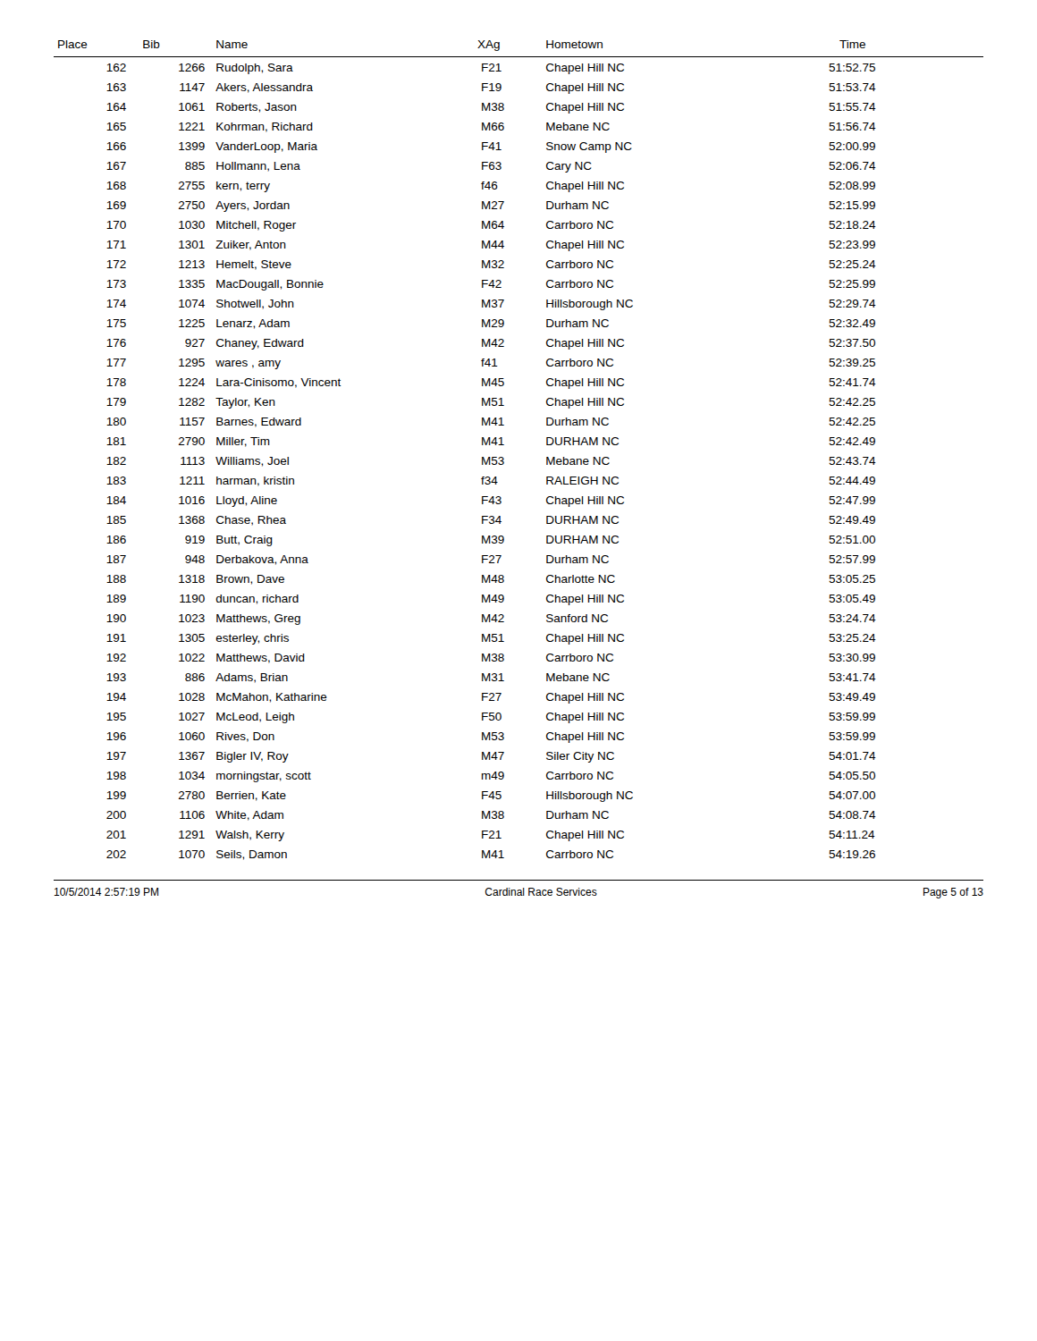| Place | Bib | Name | XAg | Hometown | Time |
| --- | --- | --- | --- | --- | --- |
| 162 | 1266 | Rudolph, Sara | F21 | Chapel Hill NC | 51:52.75 |
| 163 | 1147 | Akers, Alessandra | F19 | Chapel Hill NC | 51:53.74 |
| 164 | 1061 | Roberts, Jason | M38 | Chapel Hill NC | 51:55.74 |
| 165 | 1221 | Kohrman, Richard | M66 | Mebane NC | 51:56.74 |
| 166 | 1399 | VanderLoop, Maria | F41 | Snow Camp NC | 52:00.99 |
| 167 | 885 | Hollmann, Lena | F63 | Cary NC | 52:06.74 |
| 168 | 2755 | kern, terry | f46 | Chapel Hill NC | 52:08.99 |
| 169 | 2750 | Ayers, Jordan | M27 | Durham NC | 52:15.99 |
| 170 | 1030 | Mitchell, Roger | M64 | Carrboro NC | 52:18.24 |
| 171 | 1301 | Zuiker, Anton | M44 | Chapel Hill NC | 52:23.99 |
| 172 | 1213 | Hemelt, Steve | M32 | Carrboro NC | 52:25.24 |
| 173 | 1335 | MacDougall, Bonnie | F42 | Carrboro NC | 52:25.99 |
| 174 | 1074 | Shotwell, John | M37 | Hillsborough NC | 52:29.74 |
| 175 | 1225 | Lenarz, Adam | M29 | Durham NC | 52:32.49 |
| 176 | 927 | Chaney, Edward | M42 | Chapel Hill NC | 52:37.50 |
| 177 | 1295 | wares , amy | f41 | Carrboro NC | 52:39.25 |
| 178 | 1224 | Lara-Cinisomo, Vincent | M45 | Chapel Hill NC | 52:41.74 |
| 179 | 1282 | Taylor, Ken | M51 | Chapel Hill NC | 52:42.25 |
| 180 | 1157 | Barnes, Edward | M41 | Durham NC | 52:42.25 |
| 181 | 2790 | Miller, Tim | M41 | DURHAM NC | 52:42.49 |
| 182 | 1113 | Williams, Joel | M53 | Mebane NC | 52:43.74 |
| 183 | 1211 | harman, kristin | f34 | RALEIGH NC | 52:44.49 |
| 184 | 1016 | Lloyd, Aline | F43 | Chapel Hill NC | 52:47.99 |
| 185 | 1368 | Chase, Rhea | F34 | DURHAM NC | 52:49.49 |
| 186 | 919 | Butt, Craig | M39 | DURHAM NC | 52:51.00 |
| 187 | 948 | Derbakova, Anna | F27 | Durham NC | 52:57.99 |
| 188 | 1318 | Brown, Dave | M48 | Charlotte NC | 53:05.25 |
| 189 | 1190 | duncan, richard | M49 | Chapel Hill NC | 53:05.49 |
| 190 | 1023 | Matthews, Greg | M42 | Sanford NC | 53:24.74 |
| 191 | 1305 | esterley, chris | M51 | Chapel Hill NC | 53:25.24 |
| 192 | 1022 | Matthews, David | M38 | Carrboro NC | 53:30.99 |
| 193 | 886 | Adams, Brian | M31 | Mebane NC | 53:41.74 |
| 194 | 1028 | McMahon, Katharine | F27 | Chapel Hill NC | 53:49.49 |
| 195 | 1027 | McLeod, Leigh | F50 | Chapel Hill NC | 53:59.99 |
| 196 | 1060 | Rives, Don | M53 | Chapel Hill NC | 53:59.99 |
| 197 | 1367 | Bigler IV, Roy | M47 | Siler City NC | 54:01.74 |
| 198 | 1034 | morningstar, scott | m49 | Carrboro NC | 54:05.50 |
| 199 | 2780 | Berrien, Kate | F45 | Hillsborough NC | 54:07.00 |
| 200 | 1106 | White, Adam | M38 | Durham NC | 54:08.74 |
| 201 | 1291 | Walsh, Kerry | F21 | Chapel Hill NC | 54:11.24 |
| 202 | 1070 | Seils, Damon | M41 | Carrboro NC | 54:19.26 |
10/5/2014 2:57:19 PM
Cardinal Race Services
Page 5 of 13